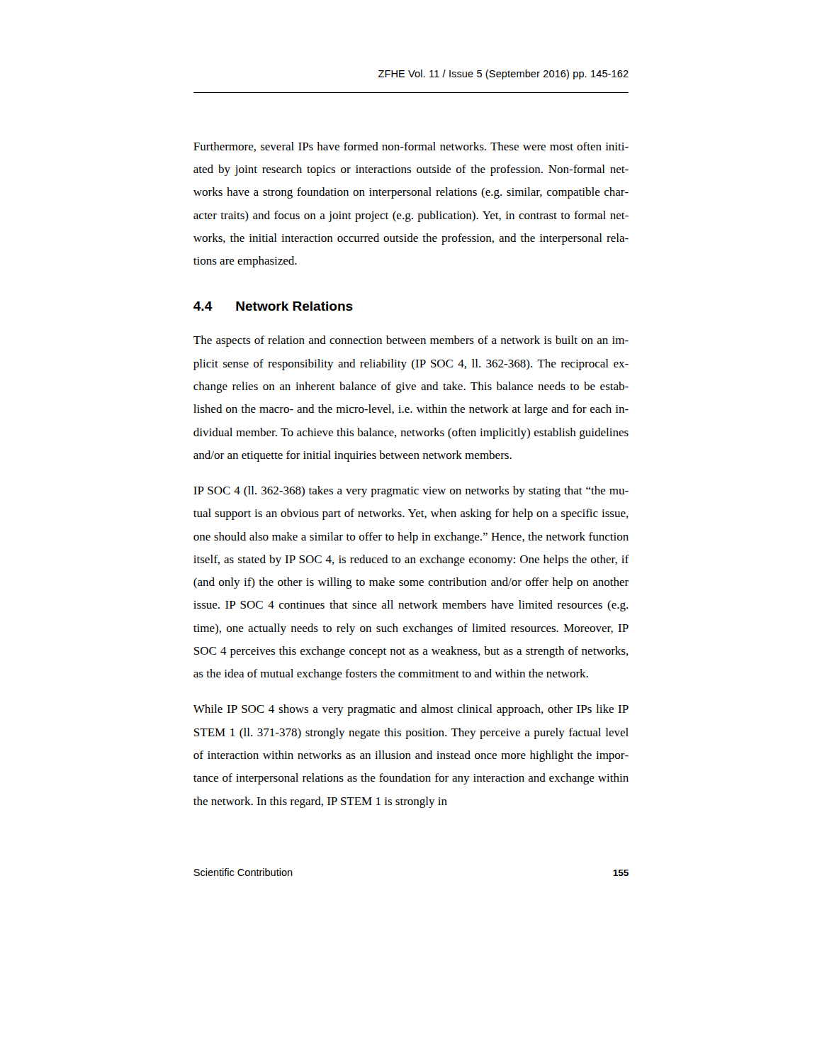ZFHE Vol. 11 / Issue 5 (September 2016) pp. 145-162
Furthermore, several IPs have formed non-formal networks. These were most often initiated by joint research topics or interactions outside of the profession. Non-formal networks have a strong foundation on interpersonal relations (e.g. similar, compatible character traits) and focus on a joint project (e.g. publication). Yet, in contrast to formal networks, the initial interaction occurred outside the profession, and the interpersonal relations are emphasized.
4.4 Network Relations
The aspects of relation and connection between members of a network is built on an implicit sense of responsibility and reliability (IP SOC 4, ll. 362-368). The reciprocal exchange relies on an inherent balance of give and take. This balance needs to be established on the macro- and the micro-level, i.e. within the network at large and for each individual member. To achieve this balance, networks (often implicitly) establish guidelines and/or an etiquette for initial inquiries between network members.
IP SOC 4 (ll. 362-368) takes a very pragmatic view on networks by stating that “the mutual support is an obvious part of networks. Yet, when asking for help on a specific issue, one should also make a similar to offer to help in exchange.” Hence, the network function itself, as stated by IP SOC 4, is reduced to an exchange economy: One helps the other, if (and only if) the other is willing to make some contribution and/or offer help on another issue. IP SOC 4 continues that since all network members have limited resources (e.g. time), one actually needs to rely on such exchanges of limited resources. Moreover, IP SOC 4 perceives this exchange concept not as a weakness, but as a strength of networks, as the idea of mutual exchange fosters the commitment to and within the network.
While IP SOC 4 shows a very pragmatic and almost clinical approach, other IPs like IP STEM 1 (ll. 371-378) strongly negate this position. They perceive a purely factual level of interaction within networks as an illusion and instead once more highlight the importance of interpersonal relations as the foundation for any interaction and exchange within the network. In this regard, IP STEM 1 is strongly in
Scientific Contribution 155